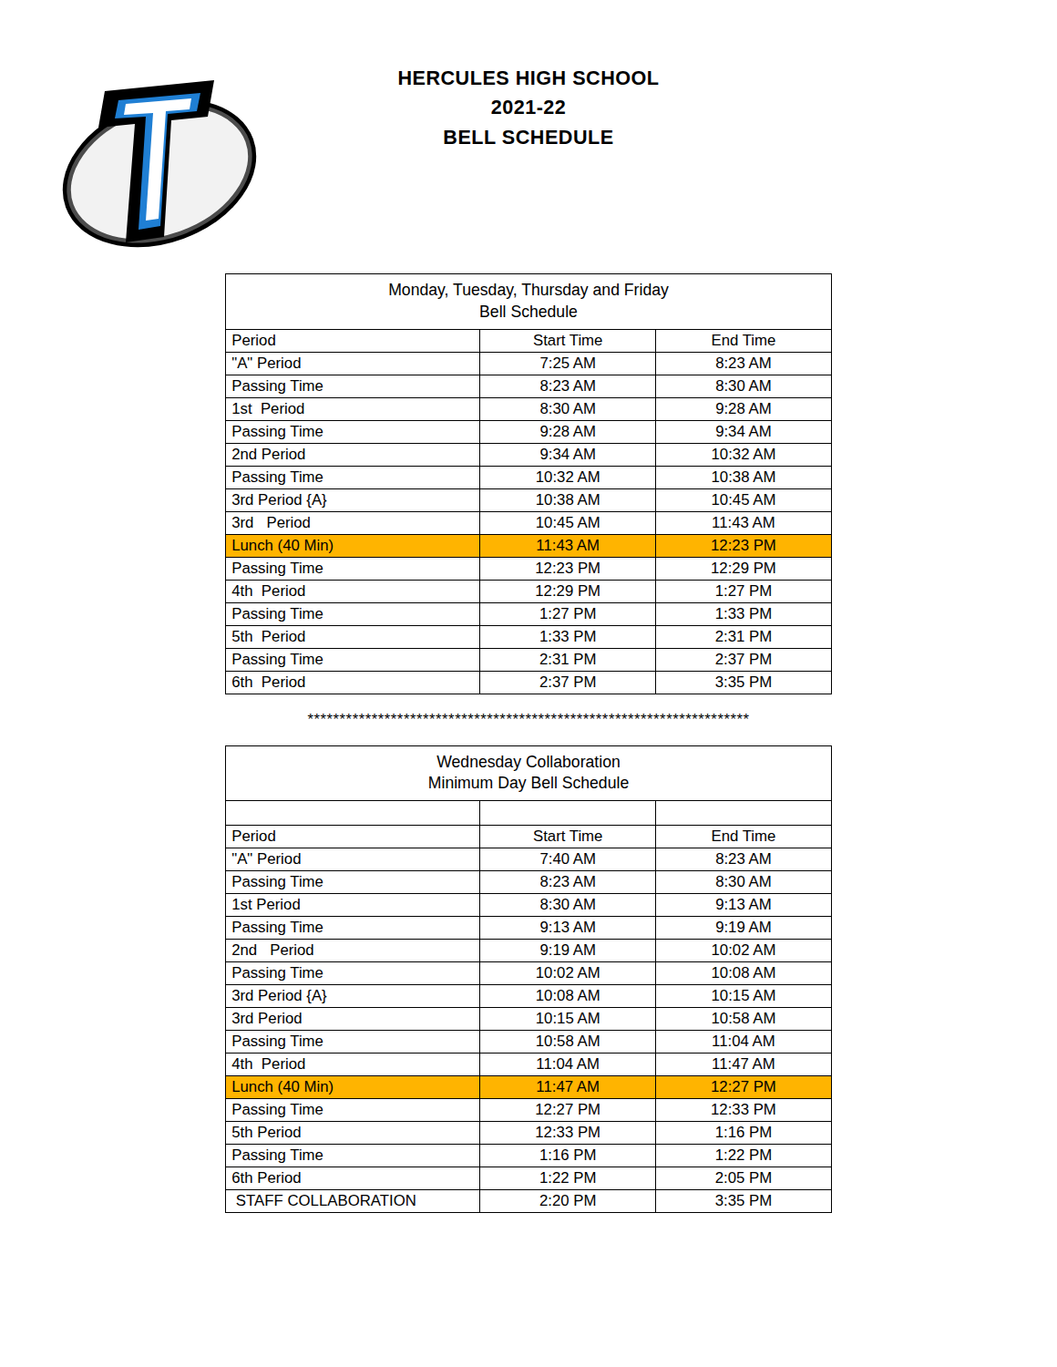HERCULES HIGH SCHOOL
2021-22
BELL SCHEDULE
Monday, Tuesday, Thursday and Friday Bell Schedule
| Period | Start Time | End Time |
| --- | --- | --- |
| "A" Period | 7:25 AM | 8:23 AM |
| Passing Time | 8:23 AM | 8:30 AM |
| 1st Period | 8:30 AM | 9:28 AM |
| Passing Time | 9:28 AM | 9:34 AM |
| 2nd Period | 9:34 AM | 10:32 AM |
| Passing Time | 10:32 AM | 10:38 AM |
| 3rd Period {A} | 10:38 AM | 10:45 AM |
| 3rd Period | 10:45 AM | 11:43 AM |
| Lunch (40 Min) | 11:43 AM | 12:23 PM |
| Passing Time | 12:23 PM | 12:29 PM |
| 4th Period | 12:29 PM | 1:27 PM |
| Passing Time | 1:27 PM | 1:33 PM |
| 5th Period | 1:33 PM | 2:31 PM |
| Passing Time | 2:31 PM | 2:37 PM |
| 6th Period | 2:37 PM | 3:35 PM |
*********************************************************************
Wednesday Collaboration Minimum Day Bell Schedule
| Period | Start Time | End Time |
| --- | --- | --- |
| "A" Period | 7:40 AM | 8:23 AM |
| Passing Time | 8:23 AM | 8:30 AM |
| 1st Period | 8:30 AM | 9:13 AM |
| Passing Time | 9:13 AM | 9:19 AM |
| 2nd Period | 9:19 AM | 10:02 AM |
| Passing Time | 10:02 AM | 10:08 AM |
| 3rd Period {A} | 10:08 AM | 10:15 AM |
| 3rd Period | 10:15 AM | 10:58 AM |
| Passing Time | 10:58 AM | 11:04 AM |
| 4th Period | 11:04 AM | 11:47 AM |
| Lunch (40 Min) | 11:47 AM | 12:27 PM |
| Passing Time | 12:27 PM | 12:33 PM |
| 5th Period | 12:33 PM | 1:16 PM |
| Passing Time | 1:16 PM | 1:22 PM |
| 6th Period | 1:22 PM | 2:05 PM |
| STAFF COLLABORATION | 2:20 PM | 3:35 PM |